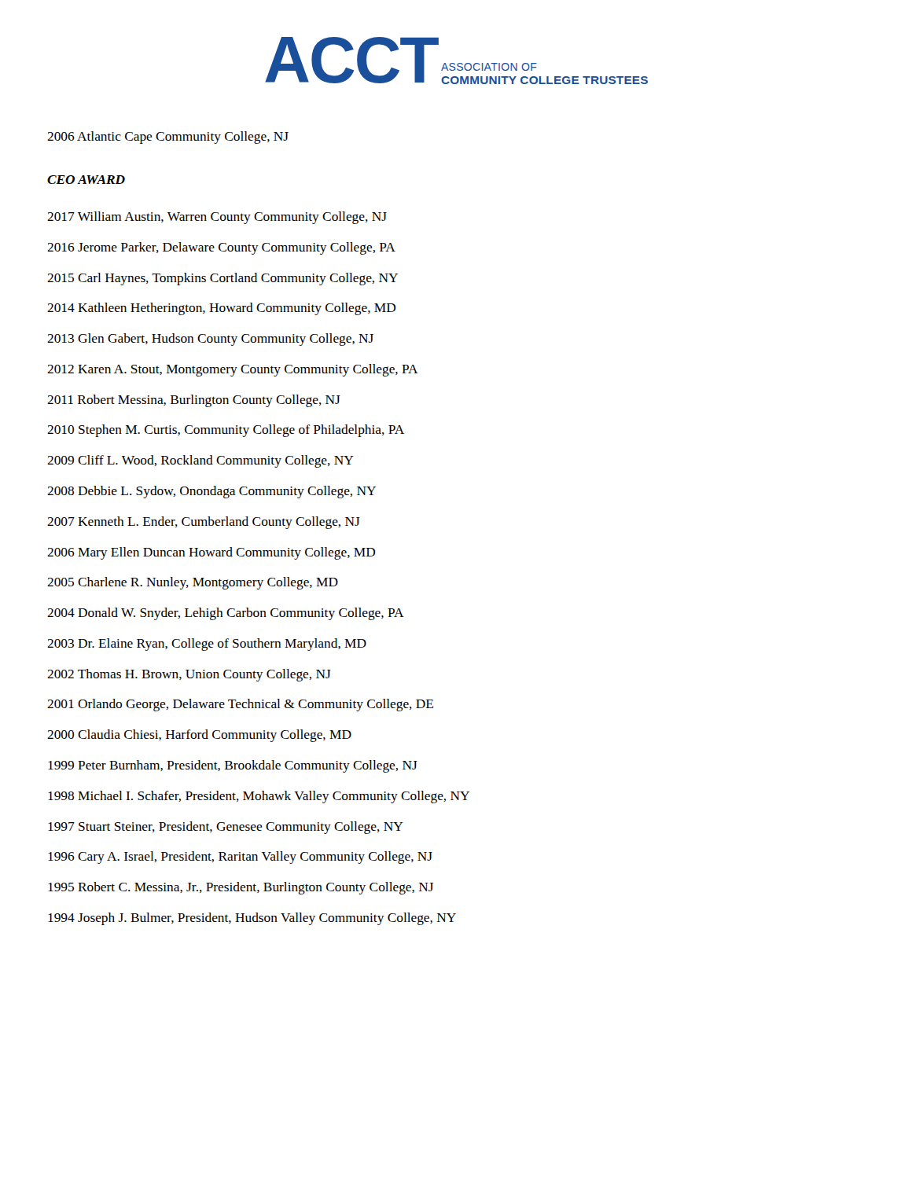ACCT ASSOCIATION OF COMMUNITY COLLEGE TRUSTEES
2006 Atlantic Cape Community College, NJ
CEO AWARD
2017 William Austin, Warren County Community College, NJ
2016 Jerome Parker, Delaware County Community College, PA
2015 Carl Haynes, Tompkins Cortland Community College, NY
2014 Kathleen Hetherington, Howard Community College, MD
2013 Glen Gabert, Hudson County Community College, NJ
2012 Karen A. Stout, Montgomery County Community College, PA
2011 Robert Messina, Burlington County College, NJ
2010 Stephen M. Curtis, Community College of Philadelphia, PA
2009 Cliff L. Wood, Rockland Community College, NY
2008 Debbie L. Sydow, Onondaga Community College, NY
2007 Kenneth L. Ender, Cumberland County College, NJ
2006 Mary Ellen Duncan Howard Community College, MD
2005 Charlene R. Nunley, Montgomery College, MD
2004 Donald W. Snyder, Lehigh Carbon Community College, PA
2003 Dr. Elaine Ryan, College of Southern Maryland, MD
2002 Thomas H. Brown, Union County College, NJ
2001 Orlando George, Delaware Technical & Community College, DE
2000 Claudia Chiesi, Harford Community College, MD
1999 Peter Burnham, President, Brookdale Community College, NJ
1998 Michael I. Schafer, President, Mohawk Valley Community College, NY
1997 Stuart Steiner, President, Genesee Community College, NY
1996 Cary A. Israel, President, Raritan Valley Community College, NJ
1995 Robert C. Messina, Jr., President, Burlington County College, NJ
1994 Joseph J. Bulmer, President, Hudson Valley Community College, NY